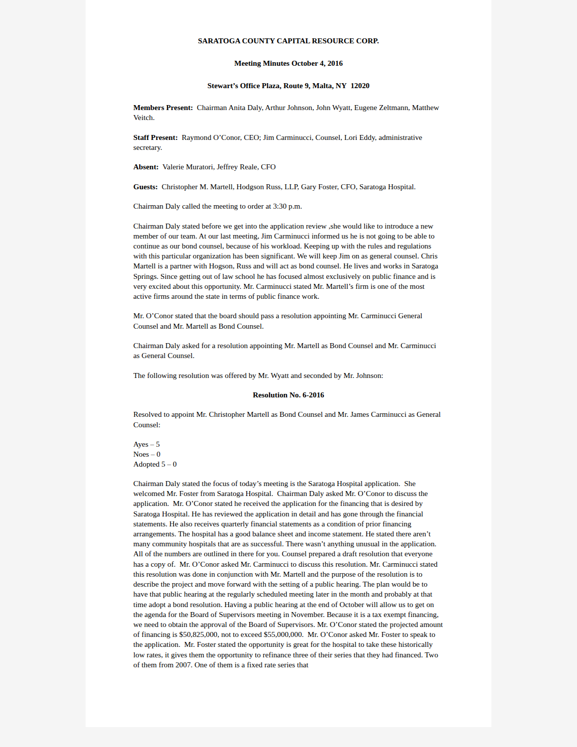SARATOGA COUNTY CAPITAL RESOURCE CORP.
Meeting Minutes October 4, 2016
Stewart’s Office Plaza, Route 9, Malta, NY 12020
Members Present: Chairman Anita Daly, Arthur Johnson, John Wyatt, Eugene Zeltmann, Matthew Veitch.
Staff Present: Raymond O’Conor, CEO; Jim Carminucci, Counsel, Lori Eddy, administrative secretary.
Absent: Valerie Muratori, Jeffrey Reale, CFO
Guests: Christopher M. Martell, Hodgson Russ, LLP, Gary Foster, CFO, Saratoga Hospital.
Chairman Daly called the meeting to order at 3:30 p.m.
Chairman Daly stated before we get into the application review ,she would like to introduce a new member of our team. At our last meeting, Jim Carminucci informed us he is not going to be able to continue as our bond counsel, because of his workload. Keeping up with the rules and regulations with this particular organization has been significant. We will keep Jim on as general counsel. Chris Martell is a partner with Hogson, Russ and will act as bond counsel. He lives and works in Saratoga Springs. Since getting out of law school he has focused almost exclusively on public finance and is very excited about this opportunity. Mr. Carminucci stated Mr. Martell’s firm is one of the most active firms around the state in terms of public finance work.
Mr. O’Conor stated that the board should pass a resolution appointing Mr. Carminucci General Counsel and Mr. Martell as Bond Counsel.
Chairman Daly asked for a resolution appointing Mr. Martell as Bond Counsel and Mr. Carminucci as General Counsel.
The following resolution was offered by Mr. Wyatt and seconded by Mr. Johnson:
Resolution No. 6-2016
Resolved to appoint Mr. Christopher Martell as Bond Counsel and Mr. James Carminucci as General Counsel:
Ayes – 5 Noes – 0 Adopted 5 – 0
Chairman Daly stated the focus of today’s meeting is the Saratoga Hospital application. She welcomed Mr. Foster from Saratoga Hospital. Chairman Daly asked Mr. O’Conor to discuss the application. Mr. O’Conor stated he received the application for the financing that is desired by Saratoga Hospital. He has reviewed the application in detail and has gone through the financial statements. He also receives quarterly financial statements as a condition of prior financing arrangements. The hospital has a good balance sheet and income statement. He stated there aren’t many community hospitals that are as successful. There wasn’t anything unusual in the application. All of the numbers are outlined in there for you. Counsel prepared a draft resolution that everyone has a copy of. Mr. O’Conor asked Mr. Carminucci to discuss this resolution. Mr. Carminucci stated this resolution was done in conjunction with Mr. Martell and the purpose of the resolution is to describe the project and move forward with the setting of a public hearing. The plan would be to have that public hearing at the regularly scheduled meeting later in the month and probably at that time adopt a bond resolution. Having a public hearing at the end of October will allow us to get on the agenda for the Board of Supervisors meeting in November. Because it is a tax exempt financing, we need to obtain the approval of the Board of Supervisors. Mr. O’Conor stated the projected amount of financing is $50,825,000, not to exceed $55,000,000. Mr. O’Conor asked Mr. Foster to speak to the application. Mr. Foster stated the opportunity is great for the hospital to take these historically low rates, it gives them the opportunity to refinance three of their series that they had financed. Two of them from 2007. One of them is a fixed rate series that